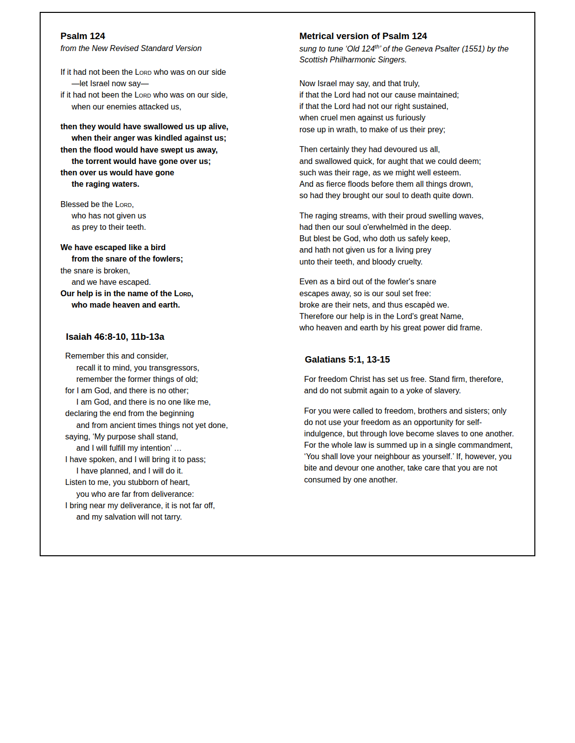Psalm 124
from the New Revised Standard Version
If it had not been the Lord who was on our side
—let Israel now say—
if it had not been the Lord who was on our side,
when our enemies attacked us,
then they would have swallowed us up alive,
when their anger was kindled against us;
then the flood would have swept us away,
the torrent would have gone over us;
then over us would have gone
the raging waters.
Blessed be the Lord,
who has not given us
as prey to their teeth.
We have escaped like a bird
from the snare of the fowlers;
the snare is broken,
and we have escaped.
Our help is in the name of the Lord,
who made heaven and earth.
Isaiah 46:8-10, 11b-13a
Remember this and consider,
recall it to mind, you transgressors,
remember the former things of old;
for I am God, and there is no other;
I am God, and there is no one like me,
declaring the end from the beginning
and from ancient times things not yet done,
saying, ‘My purpose shall stand,
and I will fulfill my intention’ …
I have spoken, and I will bring it to pass;
I have planned, and I will do it.
Listen to me, you stubborn of heart,
you who are far from deliverance:
I bring near my deliverance, it is not far off,
and my salvation will not tarry.
Metrical version of Psalm 124
sung to tune ‘Old 124th’ of the Geneva Psalter (1551) by the Scottish Philharmonic Singers.
Now Israel may say, and that truly,
if that the Lord had not our cause maintained;
if that the Lord had not our right sustained,
when cruel men against us furiously
rose up in wrath, to make of us their prey;
Then certainly they had devoured us all,
and swallowed quick, for aught that we could deem;
such was their rage, as we might well esteem.
And as fierce floods before them all things drown,
so had they brought our soul to death quite down.
The raging streams, with their proud swelling waves,
had then our soul o'erwhelmèd in the deep.
But blest be God, who doth us safely keep,
and hath not given us for a living prey
unto their teeth, and bloody cruelty.
Even as a bird out of the fowler's snare
escapes away, so is our soul set free:
broke are their nets, and thus escapèd we.
Therefore our help is in the Lord's great Name,
who heaven and earth by his great power did frame.
Galatians 5:1, 13-15
For freedom Christ has set us free. Stand firm, therefore, and do not submit again to a yoke of slavery.
For you were called to freedom, brothers and sisters; only do not use your freedom as an opportunity for self-indulgence, but through love become slaves to one another. For the whole law is summed up in a single commandment, ‘You shall love your neighbour as yourself.’ If, however, you bite and devour one another, take care that you are not consumed by one another.